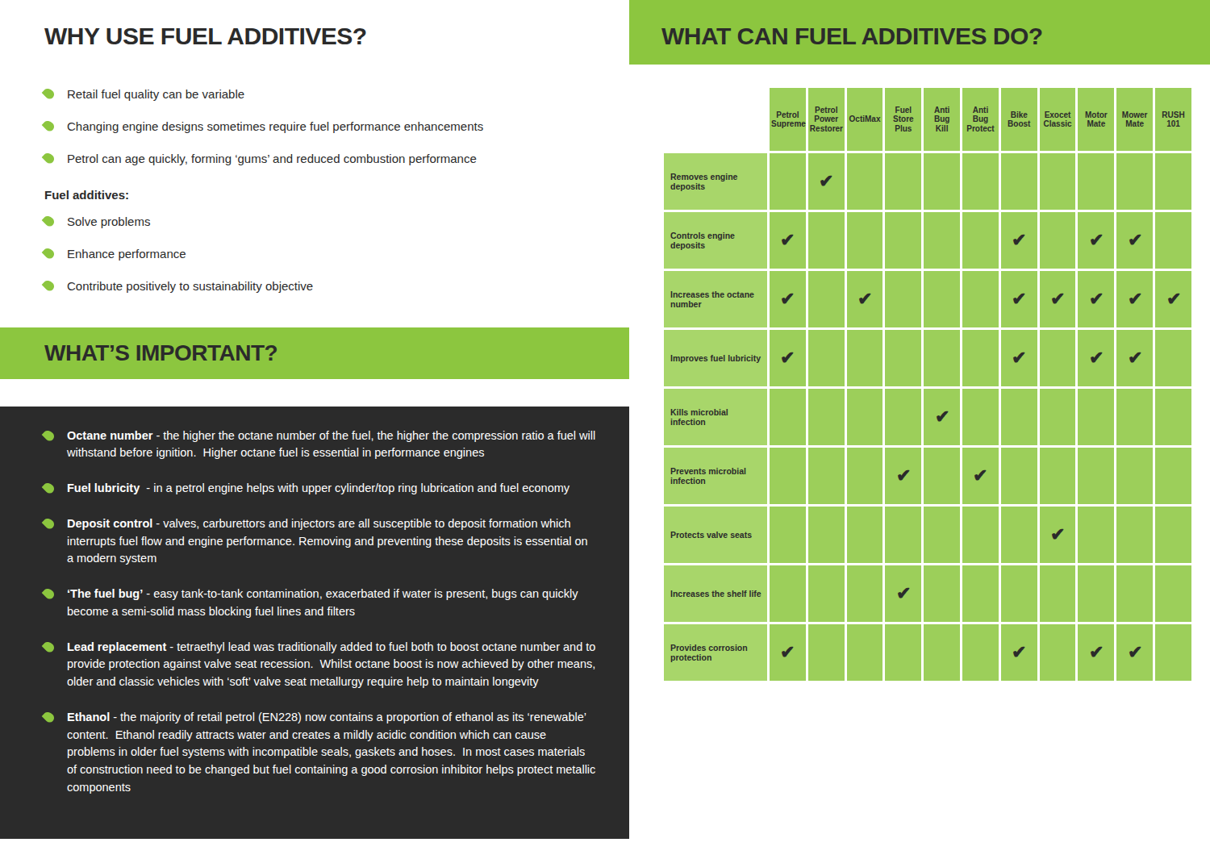Why use fuel additives?
What can fuel additives do?
Retail fuel quality can be variable
Changing engine designs sometimes require fuel performance enhancements
Petrol can age quickly, forming ‘gums’ and reduced combustion performance
Fuel additives:
Solve problems
Enhance performance
Contribute positively to sustainability objective
What’s important?
Octane number - the higher the octane number of the fuel, the higher the compression ratio a fuel will withstand before ignition. Higher octane fuel is essential in performance engines
Fuel lubricity - in a petrol engine helps with upper cylinder/top ring lubrication and fuel economy
Deposit control - valves, carburettors and injectors are all susceptible to deposit formation which interrupts fuel flow and engine performance. Removing and preventing these deposits is essential on a modern system
‘The fuel bug’ - easy tank-to-tank contamination, exacerbated if water is present, bugs can quickly become a semi-solid mass blocking fuel lines and filters
Lead replacement - tetraethyl lead was traditionally added to fuel both to boost octane number and to provide protection against valve seat recession. Whilst octane boost is now achieved by other means, older and classic vehicles with ‘soft’ valve seat metallurgy require help to maintain longevity
Ethanol - the majority of retail petrol (EN228) now contains a proportion of ethanol as its ‘renewable’ content. Ethanol readily attracts water and creates a mildly acidic condition which can cause problems in older fuel systems with incompatible seals, gaskets and hoses. In most cases materials of construction need to be changed but fuel containing a good corrosion inhibitor helps protect metallic components
| | Petrol Supreme | Petrol Power Restorer | OctiMax | Fuel Store Plus | Anti Bug Kill | Anti Bug Protect | Bike Boost | Exocet Classic | Motor Mate | Mower Mate | RUSH 101 |
| --- | --- | --- | --- | --- | --- | --- | --- | --- | --- | --- | --- |
| Removes engine deposits | | | | | | | | | | | |
| Controls engine deposits | | | | | | | | | | | |
| Increases the octane number | | | | | | | | | | | |
| Improves fuel lubricity | | | | | | | | | | | |
| Kills microbial infection | | | | | | | | | | | |
| Prevents microbial infection | | | | | | | | | | | |
| Protects valve seats | | | | | | | | | | | |
| Increases the shelf life | | | | | | | | | | | |
| Provides corrosion protection | | | | | | | | | | | |